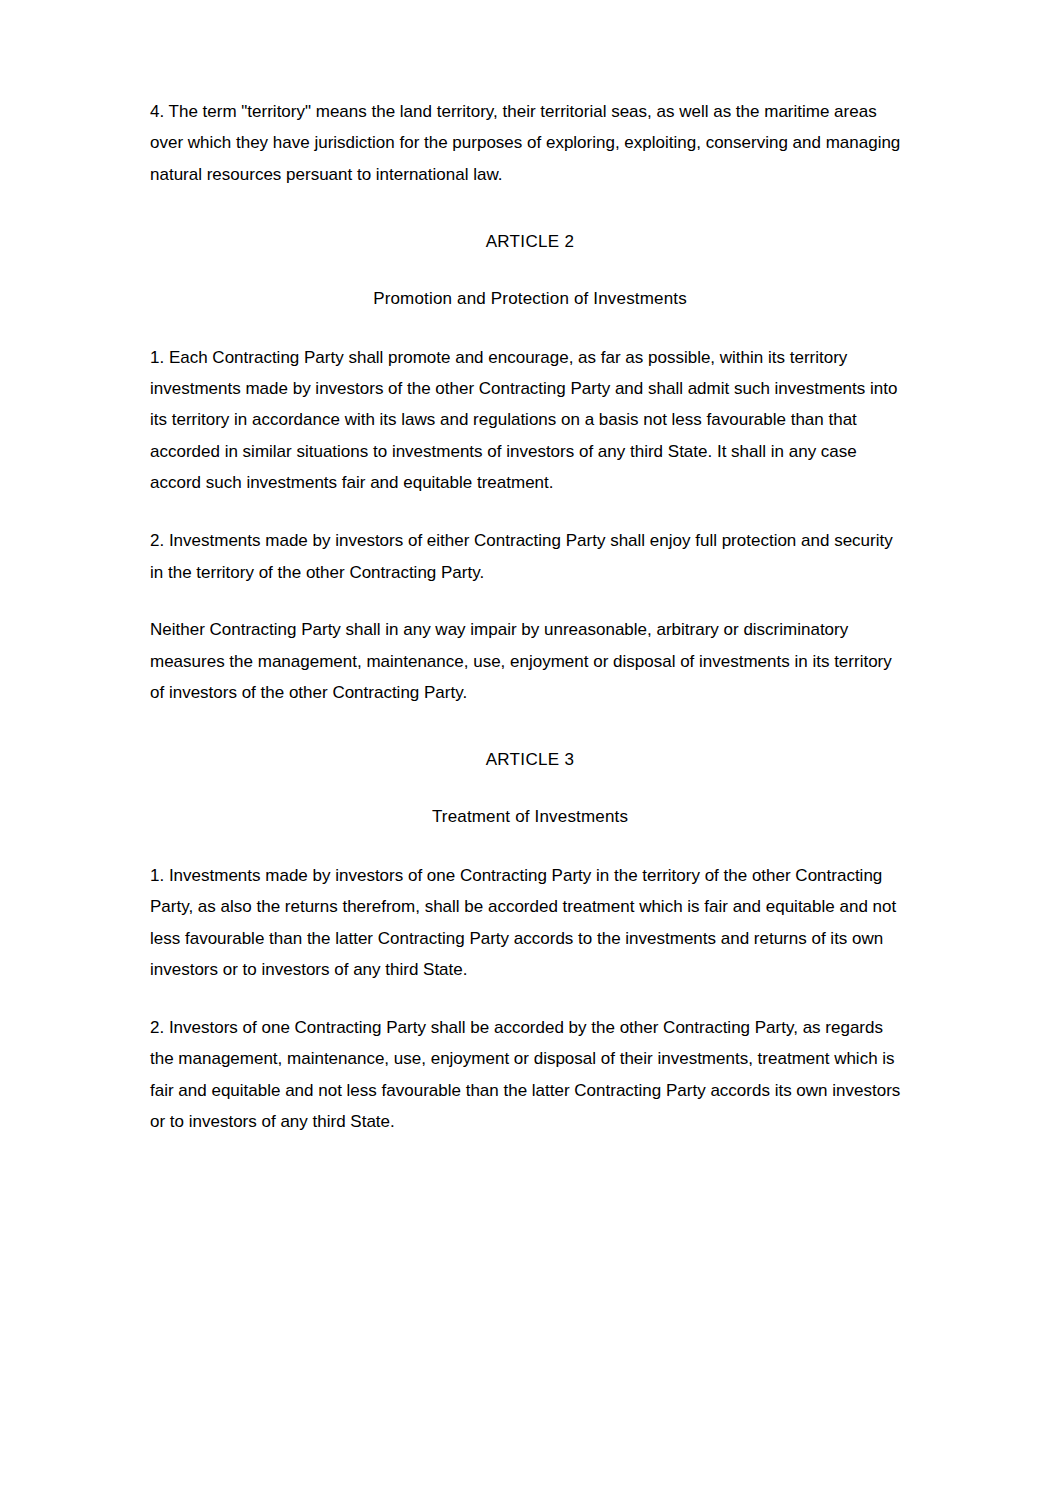4. The term "territory" means the land territory, their territorial seas, as well as the maritime areas over which they have jurisdiction for the purposes of exploring, exploiting, conserving and managing natural resources persuant to international law.
ARTICLE 2
Promotion and Protection of Investments
1. Each Contracting Party shall promote and encourage, as far as possible, within its territory investments made by investors of the other Contracting Party and shall admit such investments into its territory in accordance with its laws and regulations on a basis not less favourable than that accorded in similar situations to investments of investors of any third State. It shall in any case accord such investments fair and equitable treatment.
2. Investments made by investors of either Contracting Party shall enjoy full protection and security in the territory of the other Contracting Party.
Neither Contracting Party shall in any way impair by unreasonable, arbitrary or discriminatory measures the management, maintenance, use, enjoyment or disposal of investments in its territory of investors of the other Contracting Party.
ARTICLE 3
Treatment of Investments
1. Investments made by investors of one Contracting Party in the territory of the other Contracting Party, as also the returns therefrom, shall be accorded treatment which is fair and equitable and not less favourable than the latter Contracting Party accords to the investments and returns of its own investors or to investors of any third State.
2. Investors of one Contracting Party shall be accorded by the other Contracting Party, as regards the management, maintenance, use, enjoyment or disposal of their investments, treatment which is fair and equitable and not less favourable than the latter Contracting Party accords its own investors or to investors of any third State.